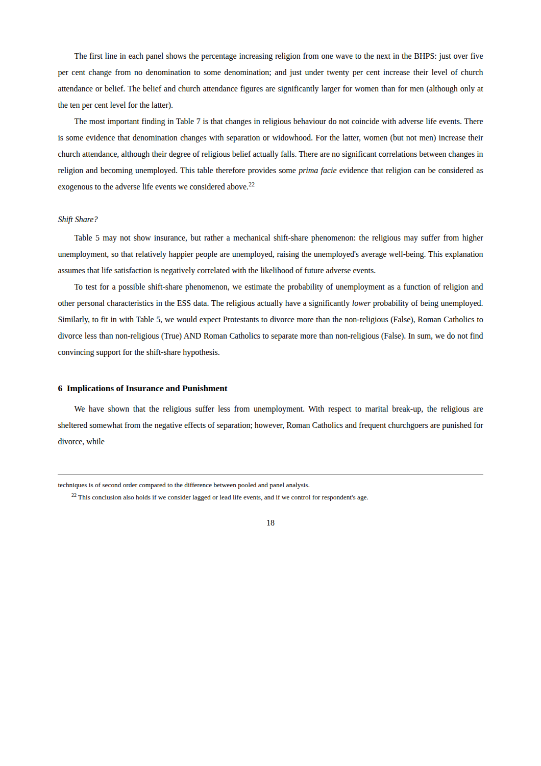The first line in each panel shows the percentage increasing religion from one wave to the next in the BHPS: just over five per cent change from no denomination to some denomination; and just under twenty per cent increase their level of church attendance or belief. The belief and church attendance figures are significantly larger for women than for men (although only at the ten per cent level for the latter).
The most important finding in Table 7 is that changes in religious behaviour do not coincide with adverse life events. There is some evidence that denomination changes with separation or widowhood. For the latter, women (but not men) increase their church attendance, although their degree of religious belief actually falls. There are no significant correlations between changes in religion and becoming unemployed. This table therefore provides some prima facie evidence that religion can be considered as exogenous to the adverse life events we considered above.22
Shift Share?
Table 5 may not show insurance, but rather a mechanical shift-share phenomenon: the religious may suffer from higher unemployment, so that relatively happier people are unemployed, raising the unemployed's average well-being. This explanation assumes that life satisfaction is negatively correlated with the likelihood of future adverse events.
To test for a possible shift-share phenomenon, we estimate the probability of unemployment as a function of religion and other personal characteristics in the ESS data. The religious actually have a significantly lower probability of being unemployed. Similarly, to fit in with Table 5, we would expect Protestants to divorce more than the non-religious (False), Roman Catholics to divorce less than non-religious (True) AND Roman Catholics to separate more than non-religious (False). In sum, we do not find convincing support for the shift-share hypothesis.
6 Implications of Insurance and Punishment
We have shown that the religious suffer less from unemployment. With respect to marital break-up, the religious are sheltered somewhat from the negative effects of separation; however, Roman Catholics and frequent churchgoers are punished for divorce, while
techniques is of second order compared to the difference between pooled and panel analysis.
22 This conclusion also holds if we consider lagged or lead life events, and if we control for respondent's age.
18